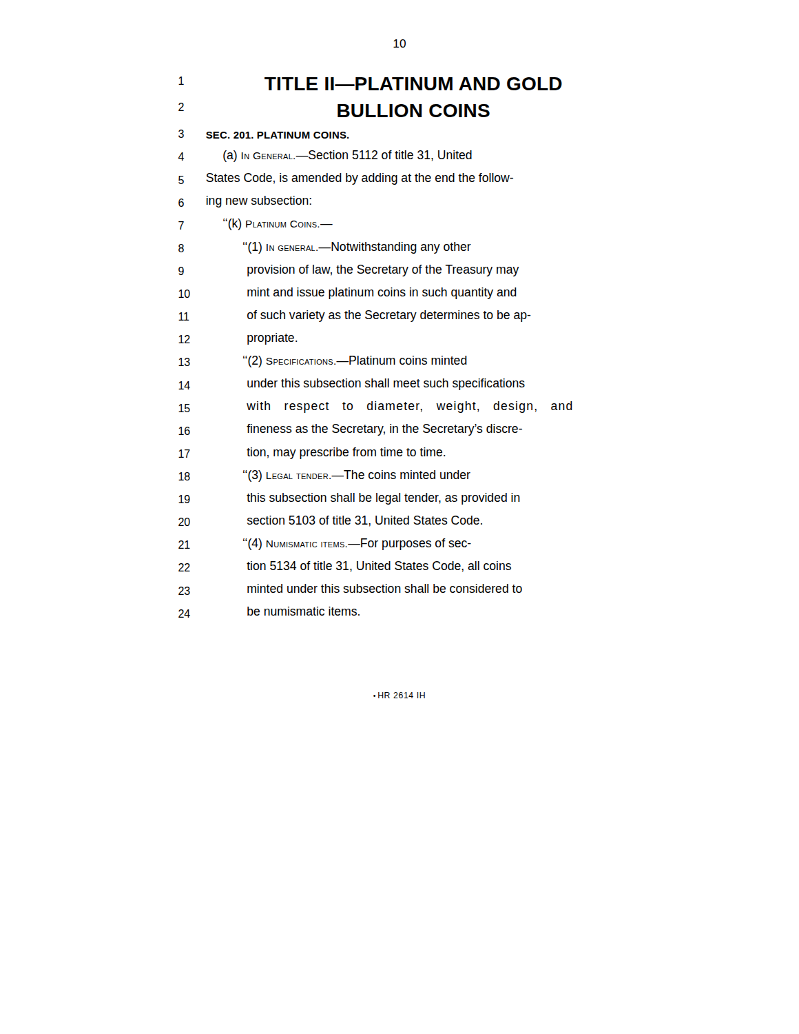10
1
TITLE II—PLATINUM AND GOLD
2
BULLION COINS
3
SEC. 201. PLATINUM COINS.
4
(a) In General.—Section 5112 of title 31, United
5
States Code, is amended by adding at the end the follow-
6
ing new subsection:
7
‘‘(k) Platinum Coins.—
8
‘‘(1) In general.—Notwithstanding any other
9
provision of law, the Secretary of the Treasury may
10
mint and issue platinum coins in such quantity and
11
of such variety as the Secretary determines to be ap-
12
propriate.
13
‘‘(2) Specifications.—Platinum coins minted
14
under this subsection shall meet such specifications
15
with respect to diameter, weight, design, and
16
fineness as the Secretary, in the Secretary’s discre-
17
tion, may prescribe from time to time.
18
‘‘(3) Legal tender.—The coins minted under
19
this subsection shall be legal tender, as provided in
20
section 5103 of title 31, United States Code.
21
‘‘(4) Numismatic items.—For purposes of sec-
22
tion 5134 of title 31, United States Code, all coins
23
minted under this subsection shall be considered to
24
be numismatic items.
•HR 2614 IH